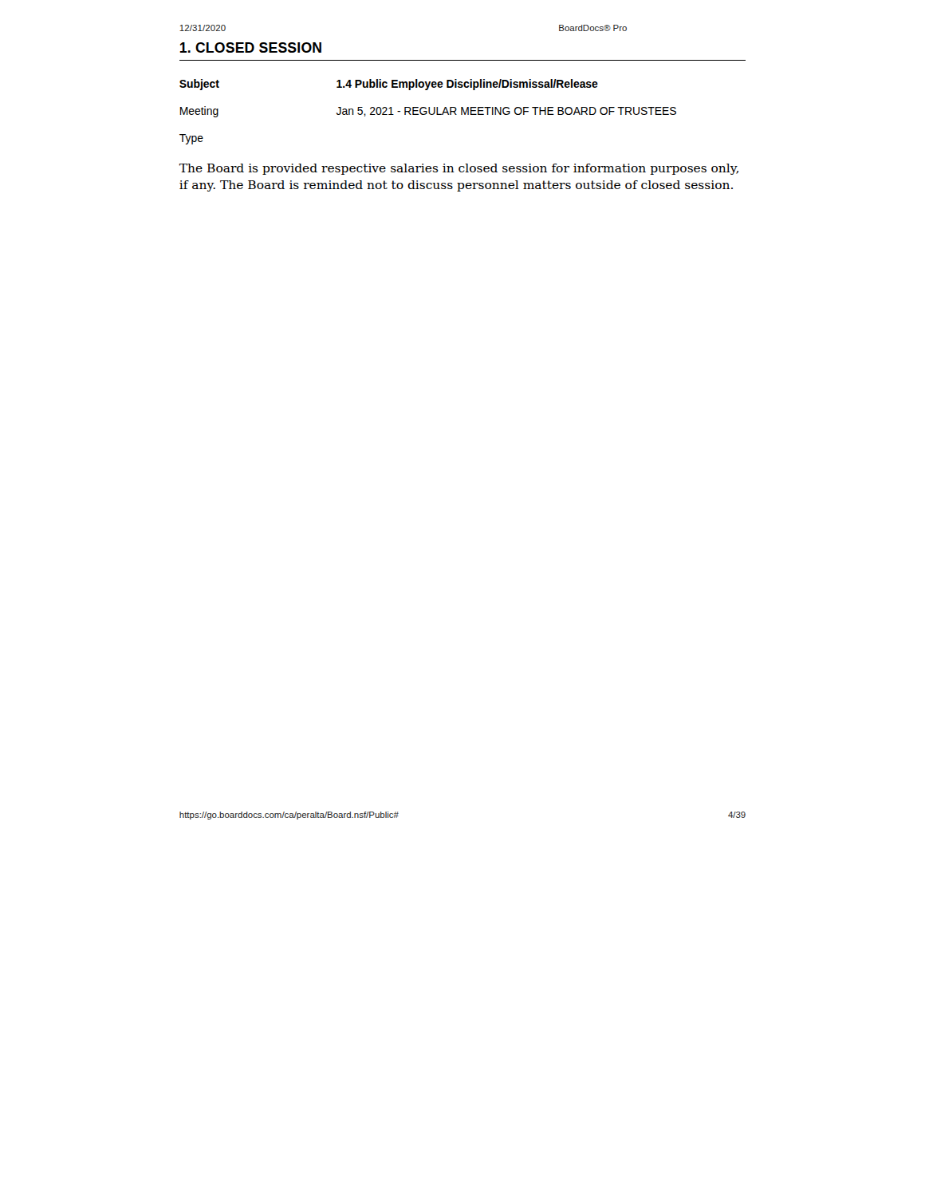12/31/2020
BoardDocs® Pro
1. CLOSED SESSION
| Subject | 1.4 Public Employee Discipline/Dismissal/Release |
| Meeting | Jan 5, 2021 - REGULAR MEETING OF THE BOARD OF TRUSTEES |
| Type | |
The Board is provided respective salaries in closed session for information purposes only, if any. The Board is reminded not to discuss personnel matters outside of closed session.
https://go.boarddocs.com/ca/peralta/Board.nsf/Public#
4/39